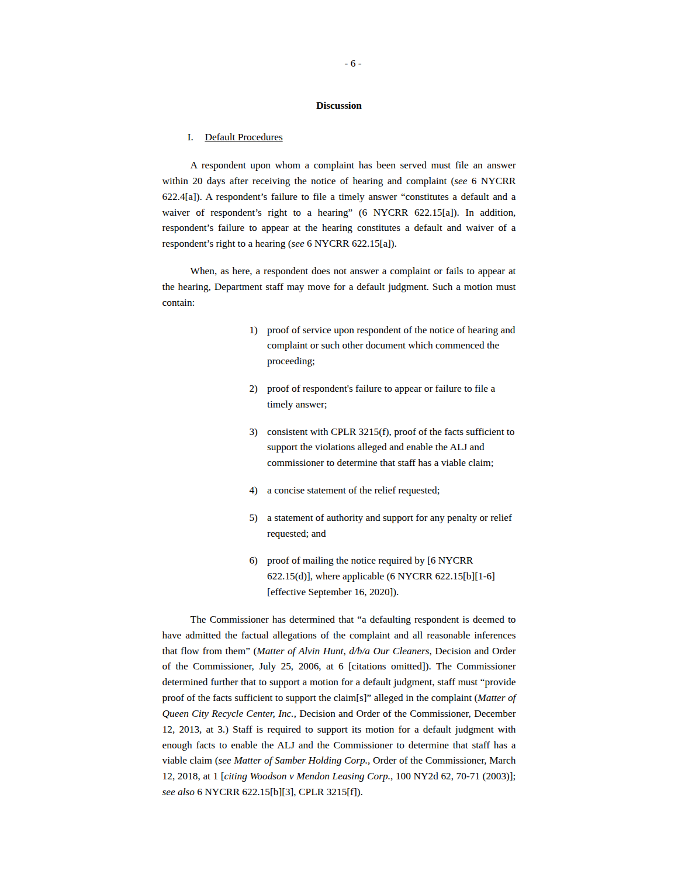- 6 -
Discussion
I. Default Procedures
A respondent upon whom a complaint has been served must file an answer within 20 days after receiving the notice of hearing and complaint (see 6 NYCRR 622.4[a]). A respondent’s failure to file a timely answer “constitutes a default and a waiver of respondent’s right to a hearing” (6 NYCRR 622.15[a]). In addition, respondent’s failure to appear at the hearing constitutes a default and waiver of a respondent’s right to a hearing (see 6 NYCRR 622.15[a]).
When, as here, a respondent does not answer a complaint or fails to appear at the hearing, Department staff may move for a default judgment. Such a motion must contain:
proof of service upon respondent of the notice of hearing and complaint or such other document which commenced the proceeding;
proof of respondent's failure to appear or failure to file a timely answer;
consistent with CPLR 3215(f), proof of the facts sufficient to support the violations alleged and enable the ALJ and commissioner to determine that staff has a viable claim;
a concise statement of the relief requested;
a statement of authority and support for any penalty or relief requested; and
proof of mailing the notice required by [6 NYCRR 622.15(d)], where applicable (6 NYCRR 622.15[b][1-6] [effective September 16, 2020]).
The Commissioner has determined that “a defaulting respondent is deemed to have admitted the factual allegations of the complaint and all reasonable inferences that flow from them” (Matter of Alvin Hunt, d/b/a Our Cleaners, Decision and Order of the Commissioner, July 25, 2006, at 6 [citations omitted]). The Commissioner determined further that to support a motion for a default judgment, staff must “provide proof of the facts sufficient to support the claim[s]” alleged in the complaint (Matter of Queen City Recycle Center, Inc., Decision and Order of the Commissioner, December 12, 2013, at 3.) Staff is required to support its motion for a default judgment with enough facts to enable the ALJ and the Commissioner to determine that staff has a viable claim (see Matter of Samber Holding Corp., Order of the Commissioner, March 12, 2018, at 1 [citing Woodson v Mendon Leasing Corp., 100 NY2d 62, 70-71 (2003)]; see also 6 NYCRR 622.15[b][3], CPLR 3215[f]).